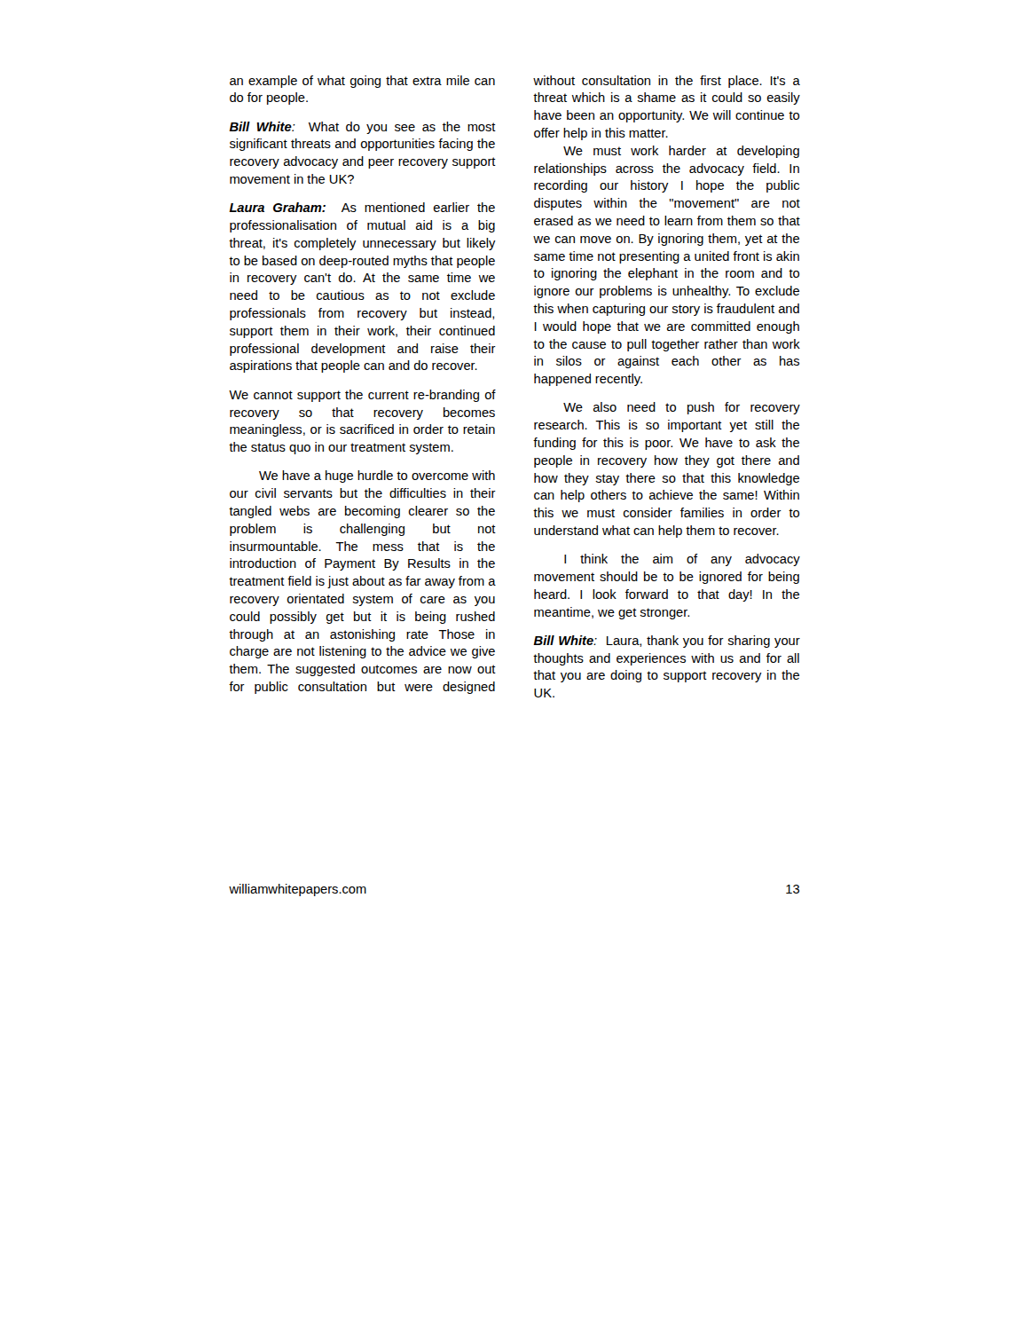an example of what going that extra mile can do for people.
Bill White: What do you see as the most significant threats and opportunities facing the recovery advocacy and peer recovery support movement in the UK?
Laura Graham: As mentioned earlier the professionalisation of mutual aid is a big threat, it's completely unnecessary but likely to be based on deep-routed myths that people in recovery can't do. At the same time we need to be cautious as to not exclude professionals from recovery but instead, support them in their work, their continued professional development and raise their aspirations that people can and do recover.
We cannot support the current re-branding of recovery so that recovery becomes meaningless, or is sacrificed in order to retain the status quo in our treatment system.
We have a huge hurdle to overcome with our civil servants but the difficulties in their tangled webs are becoming clearer so the problem is challenging but not insurmountable. The mess that is the introduction of Payment By Results in the treatment field is just about as far away from a recovery orientated system of care as you could possibly get but it is being rushed through at an astonishing rate Those in charge are not listening to the advice we give them. The suggested outcomes are now out for public consultation but were designed without consultation in the first place. It's a threat which is a shame as it could so easily have been an opportunity. We will continue to offer help in this matter.
We must work harder at developing relationships across the advocacy field. In recording our history I hope the public disputes within the "movement" are not erased as we need to learn from them so that we can move on. By ignoring them, yet at the same time not presenting a united front is akin to ignoring the elephant in the room and to ignore our problems is unhealthy. To exclude this when capturing our story is fraudulent and I would hope that we are committed enough to the cause to pull together rather than work in silos or against each other as has happened recently.
We also need to push for recovery research. This is so important yet still the funding for this is poor. We have to ask the people in recovery how they got there and how they stay there so that this knowledge can help others to achieve the same! Within this we must consider families in order to understand what can help them to recover.
I think the aim of any advocacy movement should be to be ignored for being heard. I look forward to that day! In the meantime, we get stronger.
Bill White: Laura, thank you for sharing your thoughts and experiences with us and for all that you are doing to support recovery in the UK.
williamwhitepapers.com 13